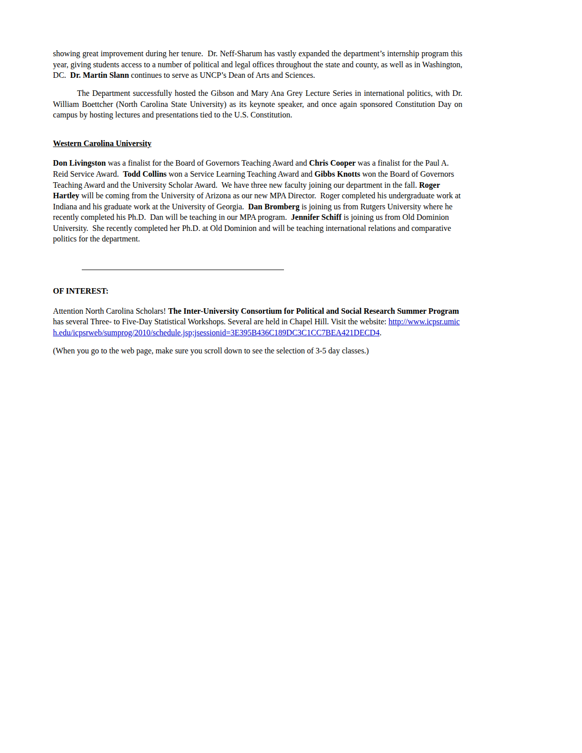showing great improvement during her tenure. Dr. Neff-Sharum has vastly expanded the department’s internship program this year, giving students access to a number of political and legal offices throughout the state and county, as well as in Washington, DC. Dr. Martin Slann continues to serve as UNCP’s Dean of Arts and Sciences.
The Department successfully hosted the Gibson and Mary Ana Grey Lecture Series in international politics, with Dr. William Boettcher (North Carolina State University) as its keynote speaker, and once again sponsored Constitution Day on campus by hosting lectures and presentations tied to the U.S. Constitution.
Western Carolina University
Don Livingston was a finalist for the Board of Governors Teaching Award and Chris Cooper was a finalist for the Paul A. Reid Service Award. Todd Collins won a Service Learning Teaching Award and Gibbs Knotts won the Board of Governors Teaching Award and the University Scholar Award. We have three new faculty joining our department in the fall. Roger Hartley will be coming from the University of Arizona as our new MPA Director. Roger completed his undergraduate work at Indiana and his graduate work at the University of Georgia. Dan Bromberg is joining us from Rutgers University where he recently completed his Ph.D. Dan will be teaching in our MPA program. Jennifer Schiff is joining us from Old Dominion University. She recently completed her Ph.D. at Old Dominion and will be teaching international relations and comparative politics for the department.
OF INTEREST:
Attention North Carolina Scholars! The Inter-University Consortium for Political and Social Research Summer Program has several Three- to Five-Day Statistical Workshops. Several are held in Chapel Hill. Visit the website: http://www.icpsr.umich.edu/icpsrweb/sumprog/2010/schedule.jsp;jsessionid=3E395B436C189DC3C1CC7BEA421DECD4.
(When you go to the web page, make sure you scroll down to see the selection of 3-5 day classes.)